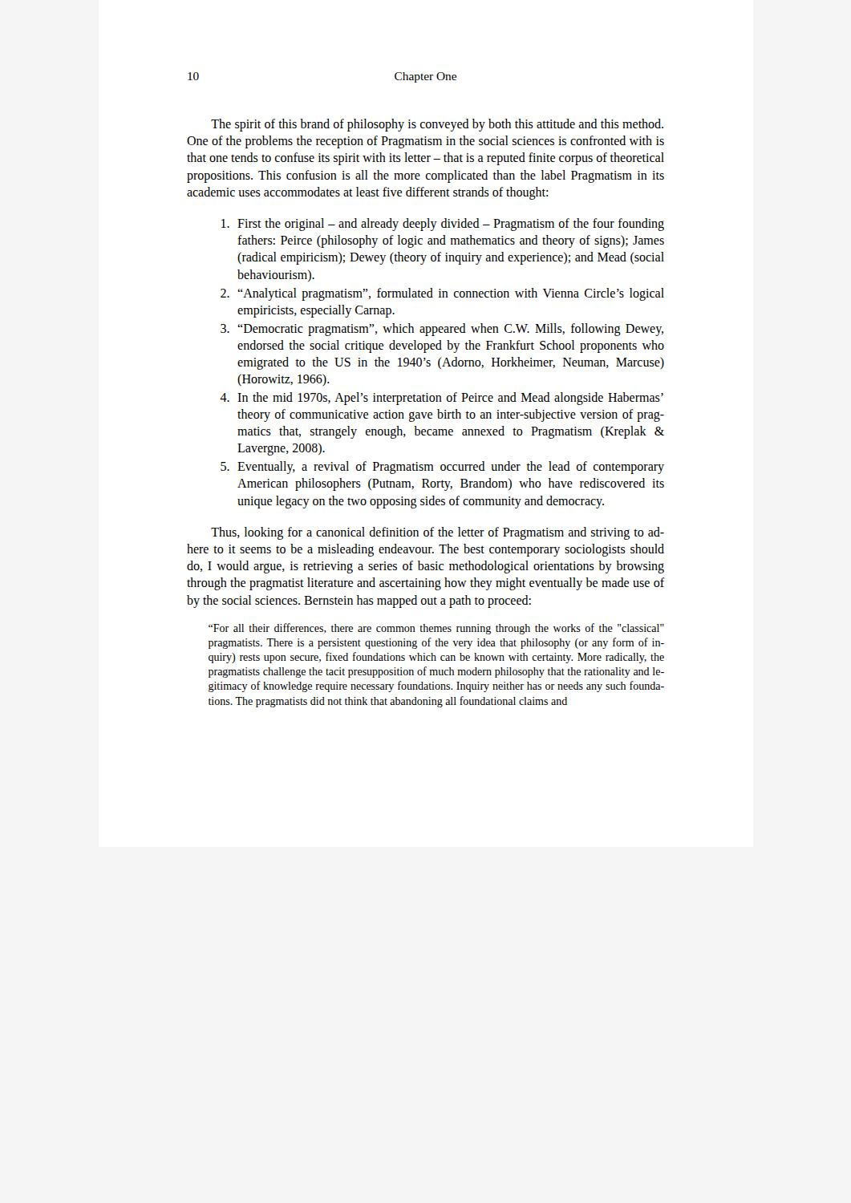10
Chapter One
The spirit of this brand of philosophy is conveyed by both this attitude and this method. One of the problems the reception of Pragmatism in the social sciences is confronted with is that one tends to confuse its spirit with its letter – that is a reputed finite corpus of theoretical propositions. This confusion is all the more complicated than the label Pragmatism in its academic uses accommodates at least five different strands of thought:
First the original – and already deeply divided – Pragmatism of the four founding fathers: Peirce (philosophy of logic and mathematics and theory of signs); James (radical empiricism); Dewey (theory of inquiry and experience); and Mead (social behaviourism).
“Analytical pragmatism”, formulated in connection with Vienna Circle’s logical empiricists, especially Carnap.
“Democratic pragmatism”, which appeared when C.W. Mills, following Dewey, endorsed the social critique developed by the Frankfurt School proponents who emigrated to the US in the 1940’s (Adorno, Horkheimer, Neuman, Marcuse) (Horowitz, 1966).
In the mid 1970s, Apel’s interpretation of Peirce and Mead alongside Habermas’ theory of communicative action gave birth to an inter-subjective version of pragmatics that, strangely enough, became annexed to Pragmatism (Kreplak & Lavergne, 2008).
Eventually, a revival of Pragmatism occurred under the lead of contemporary American philosophers (Putnam, Rorty, Brandom) who have rediscovered its unique legacy on the two opposing sides of community and democracy.
Thus, looking for a canonical definition of the letter of Pragmatism and striving to adhere to it seems to be a misleading endeavour. The best contemporary sociologists should do, I would argue, is retrieving a series of basic methodological orientations by browsing through the pragmatist literature and ascertaining how they might eventually be made use of by the social sciences. Bernstein has mapped out a path to proceed:
“For all their differences, there are common themes running through the works of the "classical" pragmatists. There is a persistent questioning of the very idea that philosophy (or any form of inquiry) rests upon secure, fixed foundations which can be known with certainty. More radically, the pragmatists challenge the tacit presupposition of much modern philosophy that the rationality and legitimacy of knowledge require necessary foundations. Inquiry neither has or needs any such foundations. The pragmatists did not think that abandoning all foundational claims and